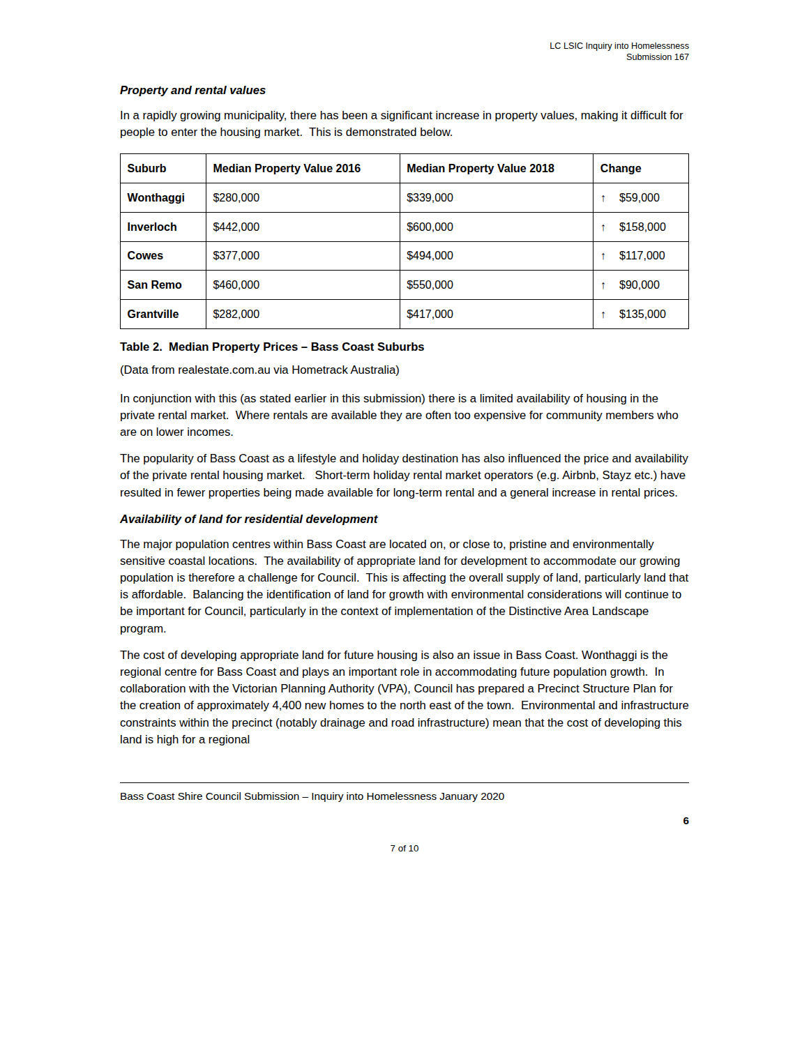LC LSIC Inquiry into Homelessness
Submission 167
Property and rental values
In a rapidly growing municipality, there has been a significant increase in property values, making it difficult for people to enter the housing market. This is demonstrated below.
| Suburb | Median Property Value 2016 | Median Property Value 2018 | Change |
| --- | --- | --- | --- |
| Wonthaggi | $280,000 | $339,000 | ↑ $59,000 |
| Inverloch | $442,000 | $600,000 | ↑ $158,000 |
| Cowes | $377,000 | $494,000 | ↑ $117,000 |
| San Remo | $460,000 | $550,000 | ↑ $90,000 |
| Grantville | $282,000 | $417,000 | ↑ $135,000 |
Table 2. Median Property Prices – Bass Coast Suburbs
(Data from realestate.com.au via Hometrack Australia)
In conjunction with this (as stated earlier in this submission) there is a limited availability of housing in the private rental market. Where rentals are available they are often too expensive for community members who are on lower incomes.
The popularity of Bass Coast as a lifestyle and holiday destination has also influenced the price and availability of the private rental housing market. Short-term holiday rental market operators (e.g. Airbnb, Stayz etc.) have resulted in fewer properties being made available for long-term rental and a general increase in rental prices.
Availability of land for residential development
The major population centres within Bass Coast are located on, or close to, pristine and environmentally sensitive coastal locations. The availability of appropriate land for development to accommodate our growing population is therefore a challenge for Council. This is affecting the overall supply of land, particularly land that is affordable. Balancing the identification of land for growth with environmental considerations will continue to be important for Council, particularly in the context of implementation of the Distinctive Area Landscape program.
The cost of developing appropriate land for future housing is also an issue in Bass Coast. Wonthaggi is the regional centre for Bass Coast and plays an important role in accommodating future population growth. In collaboration with the Victorian Planning Authority (VPA), Council has prepared a Precinct Structure Plan for the creation of approximately 4,400 new homes to the north east of the town. Environmental and infrastructure constraints within the precinct (notably drainage and road infrastructure) mean that the cost of developing this land is high for a regional
Bass Coast Shire Council Submission – Inquiry into Homelessness January 2020
6
7 of 10